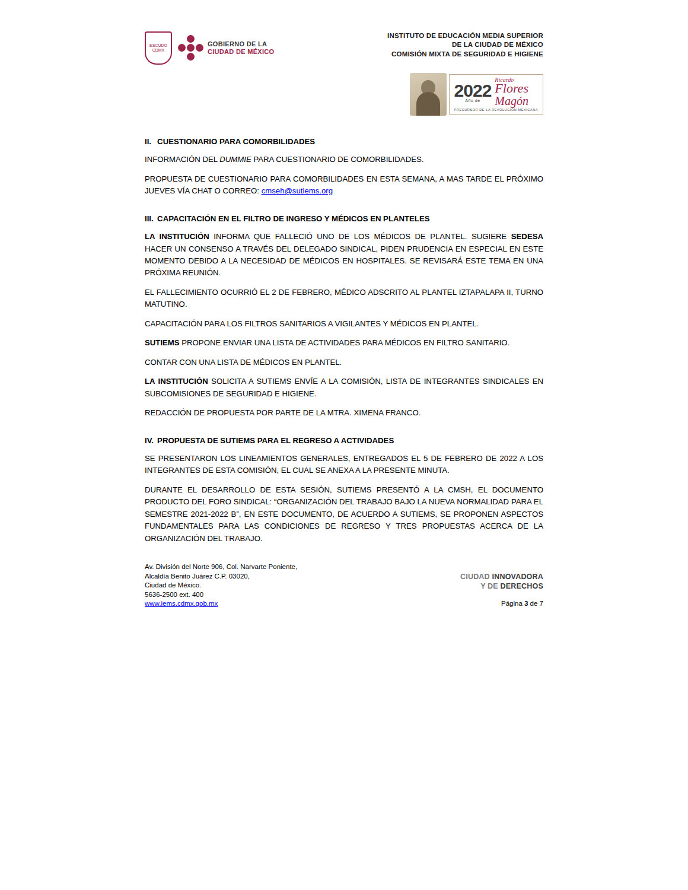ESCUDO
CDMX
GOBIERNO DE LA
CIUDAD DE MÉXICO
INSTITUTO DE EDUCACIÓN MEDIA SUPERIOR
DE LA CIUDAD DE MÉXICO
COMISIÓN MIXTA DE SEGURIDAD E HIGIENE
2022Año de
Ricardo Flores
Magón
PRECURSOR DE LA REVOLUCIÓN MEXICANA
II. CUESTIONARIO PARA COMORBILIDADES
INFORMACIÓN DEL DUMMIE PARA CUESTIONARIO DE COMORBILIDADES.
PROPUESTA DE CUESTIONARIO PARA COMORBILIDADES EN ESTA SEMANA, A MAS TARDE EL PRÓXIMO JUEVES VÍA CHAT O CORREO: cmseh@sutiems.org
III. CAPACITACIÓN EN EL FILTRO DE INGRESO Y MÉDICOS EN PLANTELES
LA INSTITUCIÓN INFORMA QUE FALLECIÓ UNO DE LOS MÉDICOS DE PLANTEL. SUGIERE SEDESA HACER UN CONSENSO A TRAVÉS DEL DELEGADO SINDICAL, PIDEN PRUDENCIA EN ESPECIAL EN ESTE MOMENTO DEBIDO A LA NECESIDAD DE MÉDICOS EN HOSPITALES. SE REVISARÁ ESTE TEMA EN UNA PRÓXIMA REUNIÓN.
EL FALLECIMIENTO OCURRIÓ EL 2 DE FEBRERO, MÉDICO ADSCRITO AL PLANTEL IZTAPALAPA II, TURNO MATUTINO.
CAPACITACIÓN PARA LOS FILTROS SANITARIOS A VIGILANTES Y MÉDICOS EN PLANTEL.
SUTIEMS PROPONE ENVIAR UNA LISTA DE ACTIVIDADES PARA MÉDICOS EN FILTRO SANITARIO.
CONTAR CON UNA LISTA DE MÉDICOS EN PLANTEL.
LA INSTITUCIÓN SOLICITA A SUTIEMS ENVÍE A LA COMISIÓN, LISTA DE INTEGRANTES SINDICALES EN SUBCOMISIONES DE SEGURIDAD E HIGIENE.
REDACCIÓN DE PROPUESTA POR PARTE DE LA MTRA. XIMENA FRANCO.
IV. PROPUESTA DE SUTIEMS PARA EL REGRESO A ACTIVIDADES
SE PRESENTARON LOS LINEAMIENTOS GENERALES, ENTREGADOS EL 5 DE FEBRERO DE 2022 A LOS INTEGRANTES DE ESTA COMISIÓN, EL CUAL SE ANEXA A LA PRESENTE MINUTA.
DURANTE EL DESARROLLO DE ESTA SESIÓN, SUTIEMS PRESENTÓ A LA CMSH, EL DOCUMENTO PRODUCTO DEL FORO SINDICAL: “ORGANIZACIÓN DEL TRABAJO BAJO LA NUEVA NORMALIDAD PARA EL SEMESTRE 2021-2022 B”, EN ESTE DOCUMENTO, DE ACUERDO A SUTIEMS, SE PROPONEN ASPECTOS FUNDAMENTALES PARA LAS CONDICIONES DE REGRESO Y TRES PROPUESTAS ACERCA DE LA ORGANIZACIÓN DEL TRABAJO.
Av. División del Norte 906, Col. Narvarte Poniente,
Alcaldía Benito Juárez C.P. 03020,
Ciudad de México.
5636-2500 ext. 400
www.iems.cdmx.gob.mx
CIUDAD INNOVADORA
Y DE DERECHOS
Página 3 de 7